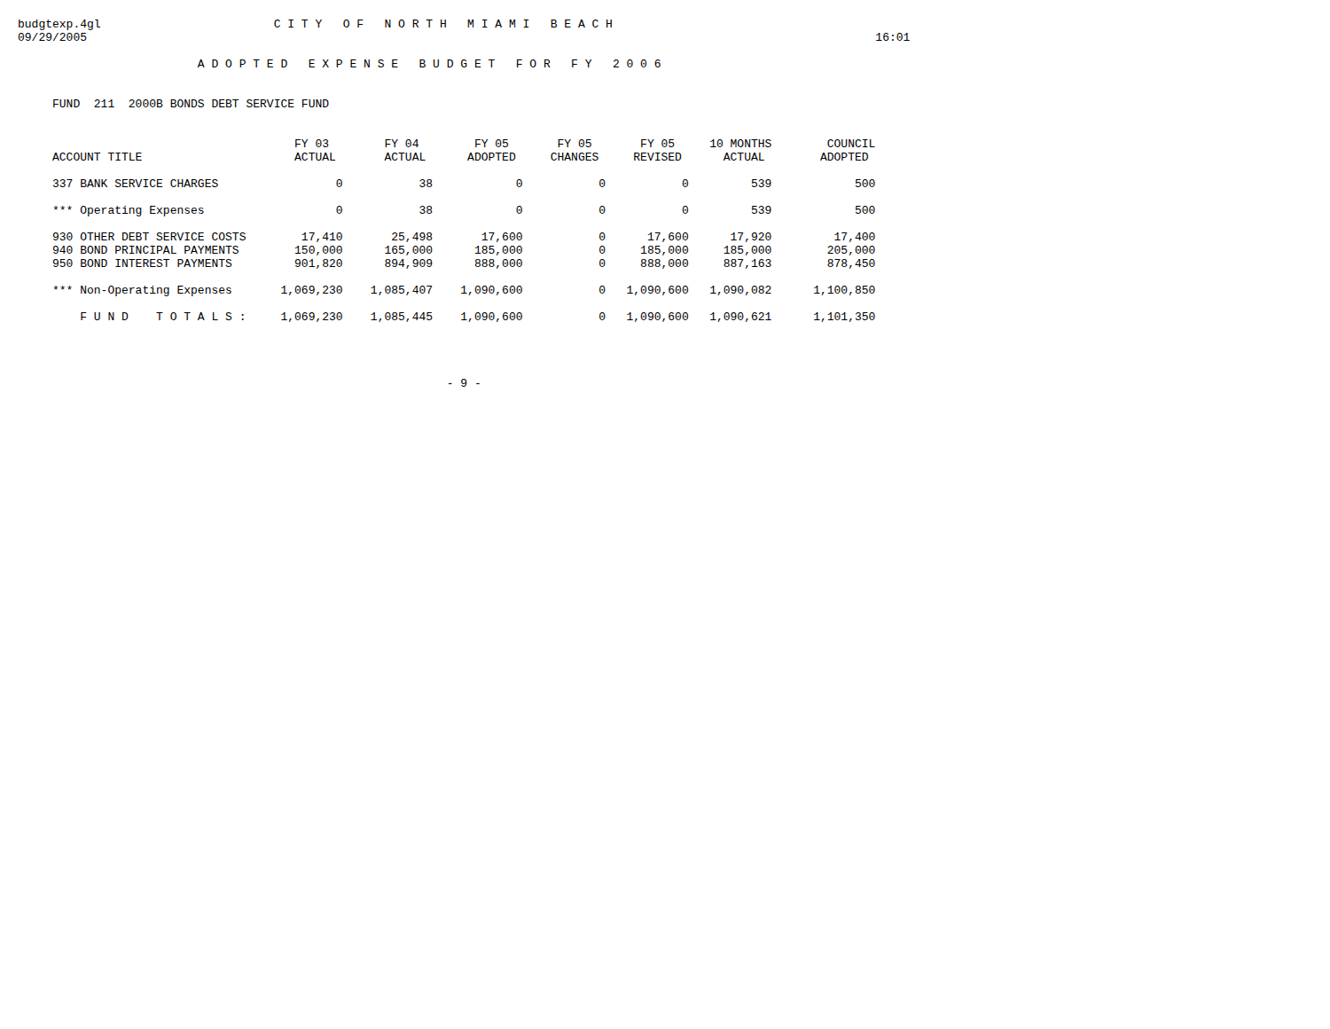budgtexp.4gl                         C I T Y   O F   N O R T H   M I A M I   B E A C H
09/29/2005                                                                                                                  16:01

                          A D O P T E D   E X P E N S E   B U D G E T   F O R   F Y   2 0 0 6


     FUND  211  2000B BONDS DEBT SERVICE FUND


                                        FY 03        FY 04        FY 05       FY 05       FY 05     10 MONTHS        COUNCIL
     ACCOUNT TITLE                      ACTUAL       ACTUAL      ADOPTED     CHANGES     REVISED      ACTUAL        ADOPTED

     337 BANK SERVICE CHARGES                 0           38            0           0           0         539            500

     *** Operating Expenses                   0           38            0           0           0         539            500

     930 OTHER DEBT SERVICE COSTS        17,410       25,498       17,600           0      17,600      17,920         17,400
     940 BOND PRINCIPAL PAYMENTS        150,000      165,000      185,000           0     185,000     185,000        205,000
     950 BOND INTEREST PAYMENTS         901,820      894,909      888,000           0     888,000     887,163        878,450

     *** Non-Operating Expenses       1,069,230    1,085,407    1,090,600           0   1,090,600   1,090,082      1,100,850

         F U N D    T O T A L S :     1,069,230    1,085,445    1,090,600           0   1,090,600   1,090,621      1,101,350




                                                              - 9 -